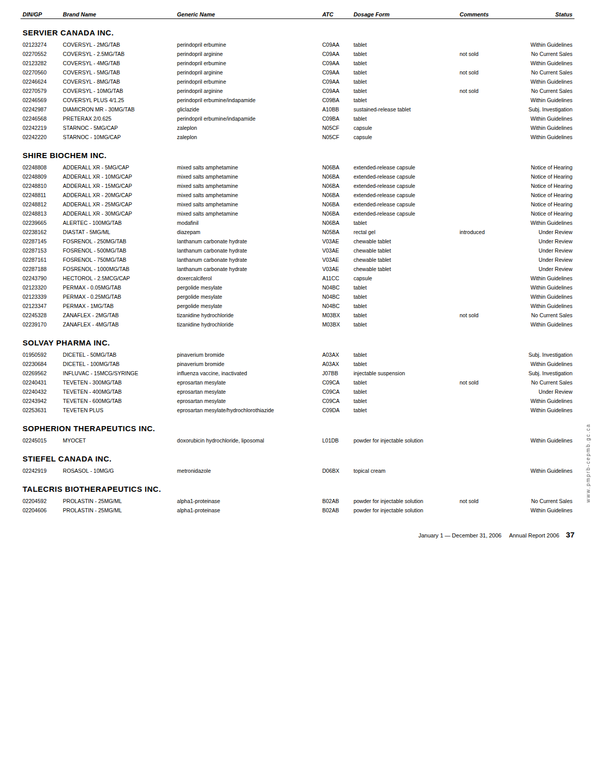www.pmprb-cepmb.gc.ca
| DIN/GP | Brand Name | Generic Name | ATC | Dosage Form | Comments | Status |
| --- | --- | --- | --- | --- | --- | --- |
| SERVIER CANADA INC. |
| 02123274 | COVERSYL - 2MG/TAB | perindopril erbumine | C09AA | tablet | | Within Guidelines |
| 02270552 | COVERSYL - 2.5MG/TAB | perindopril arginine | C09AA | tablet | not sold | No Current Sales |
| 02123282 | COVERSYL - 4MG/TAB | perindopril erbumine | C09AA | tablet | | Within Guidelines |
| 02270560 | COVERSYL - 5MG/TAB | perindopril arginine | C09AA | tablet | not sold | No Current Sales |
| 02246624 | COVERSYL - 8MG/TAB | perindopril erbumine | C09AA | tablet | | Within Guidelines |
| 02270579 | COVERSYL - 10MG/TAB | perindopril arginine | C09AA | tablet | not sold | No Current Sales |
| 02246569 | COVERSYL PLUS 4/1.25 | perindopril erbumine/indapamide | C09BA | tablet | | Within Guidelines |
| 02242987 | DIAMICRON MR - 30MG/TAB | gliclazide | A10BB | sustained-release tablet | | Subj. Investigation |
| 02246568 | PRETERAX 2/0.625 | perindopril erbumine/indapamide | C09BA | tablet | | Within Guidelines |
| 02242219 | STARNOC - 5MG/CAP | zaleplon | N05CF | capsule | | Within Guidelines |
| 02242220 | STARNOC - 10MG/CAP | zaleplon | N05CF | capsule | | Within Guidelines |
| SHIRE BIOCHEM INC. |
| 02248808 | ADDERALL XR - 5MG/CAP | mixed salts amphetamine | N06BA | extended-release capsule | | Notice of Hearing |
| 02248809 | ADDERALL XR - 10MG/CAP | mixed salts amphetamine | N06BA | extended-release capsule | | Notice of Hearing |
| 02248810 | ADDERALL XR - 15MG/CAP | mixed salts amphetamine | N06BA | extended-release capsule | | Notice of Hearing |
| 02248811 | ADDERALL XR - 20MG/CAP | mixed salts amphetamine | N06BA | extended-release capsule | | Notice of Hearing |
| 02248812 | ADDERALL XR - 25MG/CAP | mixed salts amphetamine | N06BA | extended-release capsule | | Notice of Hearing |
| 02248813 | ADDERALL XR - 30MG/CAP | mixed salts amphetamine | N06BA | extended-release capsule | | Notice of Hearing |
| 02239665 | ALERTEC - 100MG/TAB | modafinil | N06BA | tablet | | Within Guidelines |
| 02238162 | DIASTAT - 5MG/ML | diazepam | N05BA | rectal gel | introduced | Under Review |
| 02287145 | FOSRENOL - 250MG/TAB | lanthanum carbonate hydrate | V03AE | chewable tablet | | Under Review |
| 02287153 | FOSRENOL - 500MG/TAB | lanthanum carbonate hydrate | V03AE | chewable tablet | | Under Review |
| 02287161 | FOSRENOL - 750MG/TAB | lanthanum carbonate hydrate | V03AE | chewable tablet | | Under Review |
| 02287188 | FOSRENOL - 1000MG/TAB | lanthanum carbonate hydrate | V03AE | chewable tablet | | Under Review |
| 02243790 | HECTOROL - 2.5MCG/CAP | doxercalciferol | A11CC | capsule | | Within Guidelines |
| 02123320 | PERMAX - 0.05MG/TAB | pergolide mesylate | N04BC | tablet | | Within Guidelines |
| 02123339 | PERMAX - 0.25MG/TAB | pergolide mesylate | N04BC | tablet | | Within Guidelines |
| 02123347 | PERMAX - 1MG/TAB | pergolide mesylate | N04BC | tablet | | Within Guidelines |
| 02245328 | ZANAFLEX - 2MG/TAB | tizanidine hydrochloride | M03BX | tablet | not sold | No Current Sales |
| 02239170 | ZANAFLEX - 4MG/TAB | tizanidine hydrochloride | M03BX | tablet | | Within Guidelines |
| SOLVAY PHARMA INC. |
| 01950592 | DICETEL - 50MG/TAB | pinaverium bromide | A03AX | tablet | | Subj. Investigation |
| 02230684 | DICETEL - 100MG/TAB | pinaverium bromide | A03AX | tablet | | Within Guidelines |
| 02269562 | INFLUVAC - 15MCG/SYRINGE | influenza vaccine, inactivated | J07BB | injectable suspension | | Subj. Investigation |
| 02240431 | TEVETEN - 300MG/TAB | eprosartan mesylate | C09CA | tablet | not sold | No Current Sales |
| 02240432 | TEVETEN - 400MG/TAB | eprosartan mesylate | C09CA | tablet | | Under Review |
| 02243942 | TEVETEN - 600MG/TAB | eprosartan mesylate | C09CA | tablet | | Within Guidelines |
| 02253631 | TEVETEN PLUS | eprosartan mesylate/hydrochlorothiazide | C09DA | tablet | | Within Guidelines |
| SOPHERION THERAPEUTICS INC. |
| 02245015 | MYOCET | doxorubicin hydrochloride, liposomal | L01DB | powder for injectable solution | | Within Guidelines |
| STIEFEL CANADA INC. |
| 02242919 | ROSASOL - 10MG/G | metronidazole | D06BX | topical cream | | Within Guidelines |
| TALECRIS BIOTHERAPEUTICS INC. |
| 02204592 | PROLASTIN - 25MG/ML | alpha1-proteinase | B02AB | powder for injectable solution | not sold | No Current Sales |
| 02204606 | PROLASTIN - 25MG/ML | alpha1-proteinase | B02AB | powder for injectable solution | | Within Guidelines |
January 1 — December 31, 2006 Annual Report 2006 37